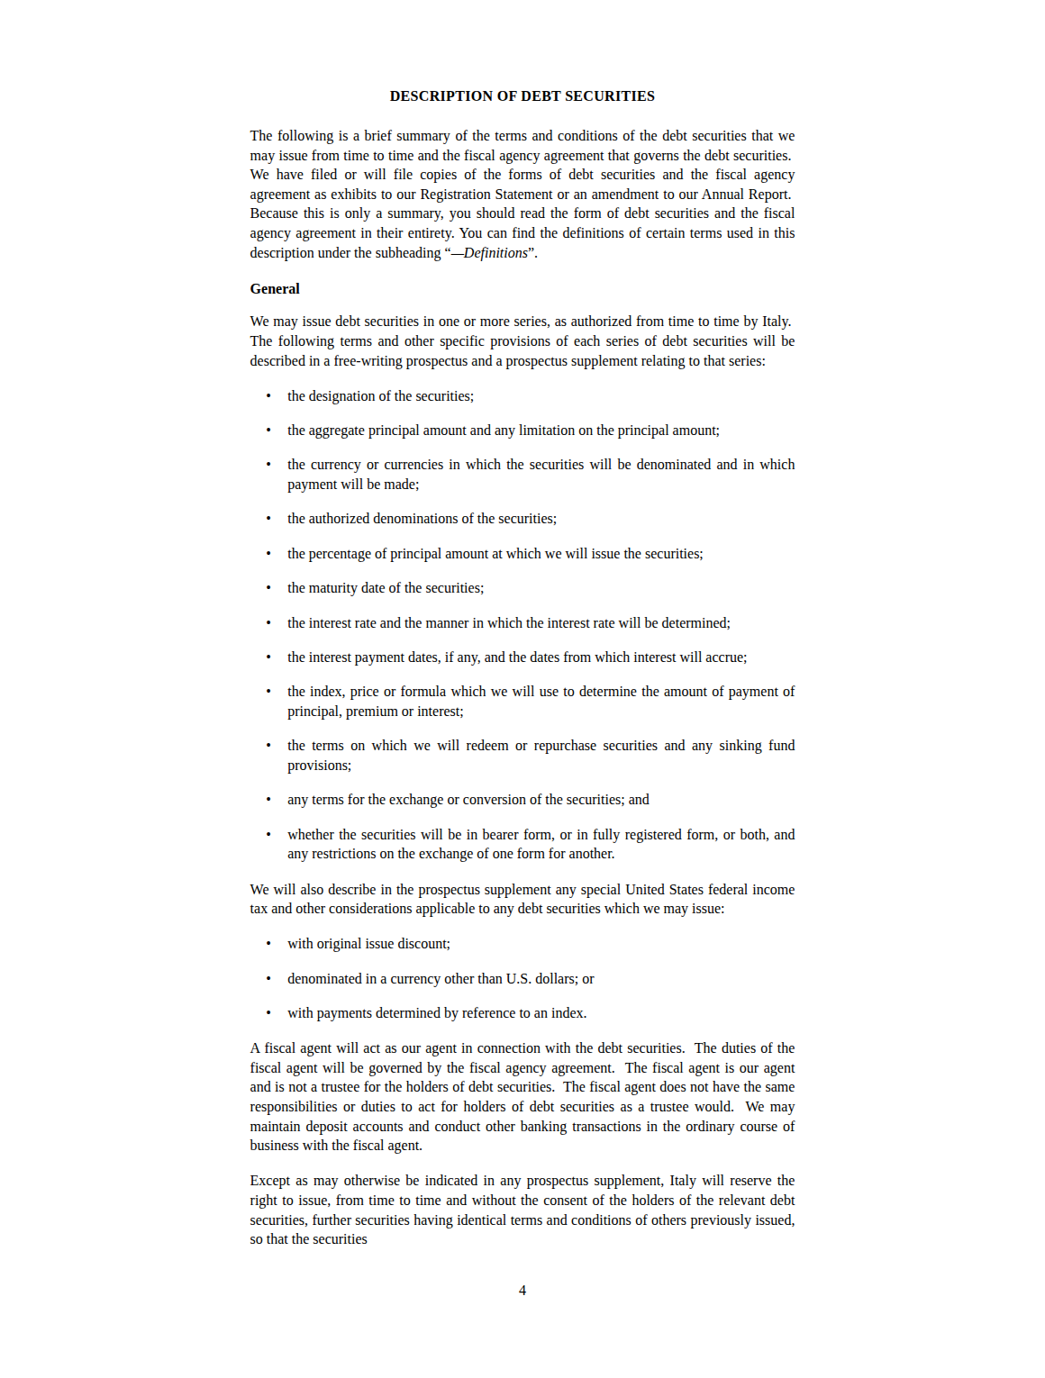Description of Debt Securities
The following is a brief summary of the terms and conditions of the debt securities that we may issue from time to time and the fiscal agency agreement that governs the debt securities. We have filed or will file copies of the forms of debt securities and the fiscal agency agreement as exhibits to our Registration Statement or an amendment to our Annual Report. Because this is only a summary, you should read the form of debt securities and the fiscal agency agreement in their entirety. You can find the definitions of certain terms used in this description under the subheading “—Definitions”.
General
We may issue debt securities in one or more series, as authorized from time to time by Italy. The following terms and other specific provisions of each series of debt securities will be described in a free-writing prospectus and a prospectus supplement relating to that series:
the designation of the securities;
the aggregate principal amount and any limitation on the principal amount;
the currency or currencies in which the securities will be denominated and in which payment will be made;
the authorized denominations of the securities;
the percentage of principal amount at which we will issue the securities;
the maturity date of the securities;
the interest rate and the manner in which the interest rate will be determined;
the interest payment dates, if any, and the dates from which interest will accrue;
the index, price or formula which we will use to determine the amount of payment of principal, premium or interest;
the terms on which we will redeem or repurchase securities and any sinking fund provisions;
any terms for the exchange or conversion of the securities; and
whether the securities will be in bearer form, or in fully registered form, or both, and any restrictions on the exchange of one form for another.
We will also describe in the prospectus supplement any special United States federal income tax and other considerations applicable to any debt securities which we may issue:
with original issue discount;
denominated in a currency other than U.S. dollars; or
with payments determined by reference to an index.
A fiscal agent will act as our agent in connection with the debt securities. The duties of the fiscal agent will be governed by the fiscal agency agreement. The fiscal agent is our agent and is not a trustee for the holders of debt securities. The fiscal agent does not have the same responsibilities or duties to act for holders of debt securities as a trustee would. We may maintain deposit accounts and conduct other banking transactions in the ordinary course of business with the fiscal agent.
Except as may otherwise be indicated in any prospectus supplement, Italy will reserve the right to issue, from time to time and without the consent of the holders of the relevant debt securities, further securities having identical terms and conditions of others previously issued, so that the securities
4